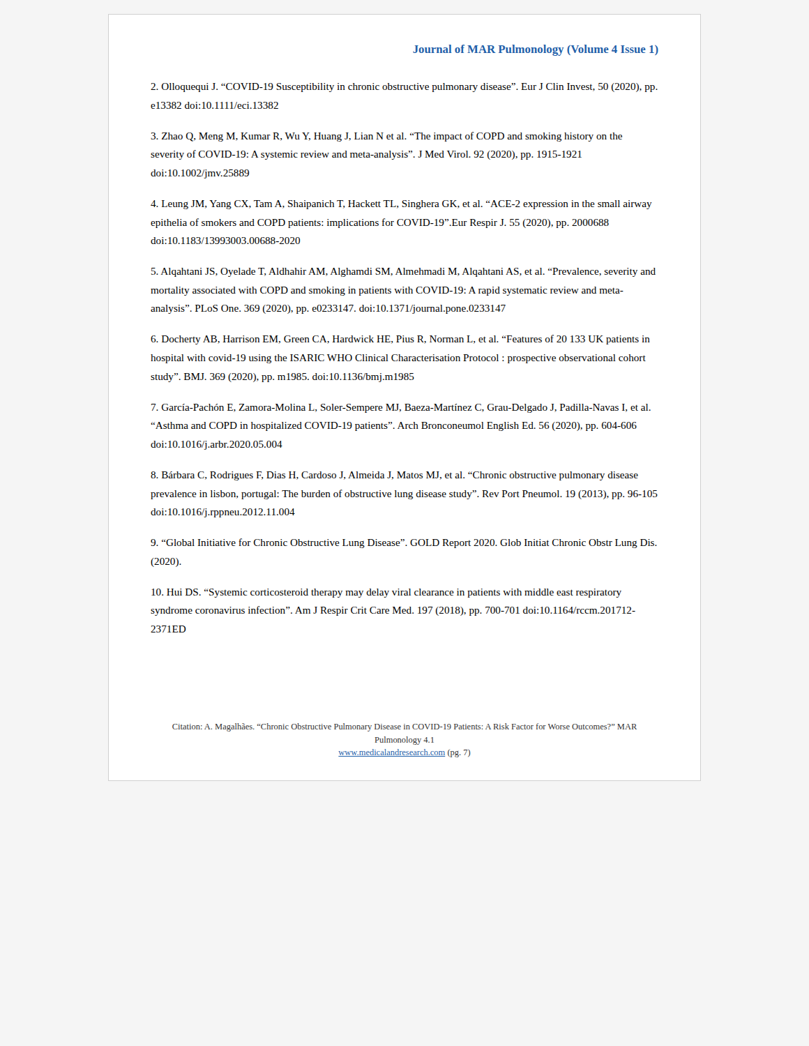Journal of MAR Pulmonology (Volume 4 Issue 1)
2. Olloquequi J. “COVID-19 Susceptibility in chronic obstructive pulmonary disease”. Eur J Clin Invest, 50 (2020), pp. e13382 doi:10.1111/eci.13382
3. Zhao Q, Meng M, Kumar R, Wu Y, Huang J, Lian N et al. “The impact of COPD and smoking history on the severity of COVID-19: A systemic review and meta-analysis”. J Med Virol. 92 (2020), pp. 1915-1921 doi:10.1002/jmv.25889
4. Leung JM, Yang CX, Tam A, Shaipanich T, Hackett TL, Singhera GK, et al. “ACE-2 expression in the small airway epithelia of smokers and COPD patients: implications for COVID-19”.Eur Respir J. 55 (2020), pp. 2000688 doi:10.1183/13993003.00688-2020
5. Alqahtani JS, Oyelade T, Aldhahir AM, Alghamdi SM, Almehmadi M, Alqahtani AS, et al. “Prevalence, severity and mortality associated with COPD and smoking in patients with COVID-19: A rapid systematic review and meta-analysis”. PLoS One. 369 (2020), pp. e0233147. doi:10.1371/journal.pone.0233147
6. Docherty AB, Harrison EM, Green CA, Hardwick HE, Pius R, Norman L, et al. “Features of 20 133 UK patients in hospital with covid-19 using the ISARIC WHO Clinical Characterisation Protocol : prospective observational cohort study”. BMJ. 369 (2020), pp. m1985. doi:10.1136/bmj.m1985
7. García-Pachón E, Zamora-Molina L, Soler-Sempere MJ, Baeza-Martínez C, Grau-Delgado J, Padilla-Navas I, et al. “Asthma and COPD in hospitalized COVID-19 patients”. Arch Bronconeumol English Ed. 56 (2020), pp. 604-606 doi:10.1016/j.arbr.2020.05.004
8. Bárbara C, Rodrigues F, Dias H, Cardoso J, Almeida J, Matos MJ, et al. “Chronic obstructive pulmonary disease prevalence in lisbon, portugal: The burden of obstructive lung disease study”. Rev Port Pneumol. 19 (2013), pp. 96-105 doi:10.1016/j.rppneu.2012.11.004
9. “Global Initiative for Chronic Obstructive Lung Disease”. GOLD Report 2020. Glob Initiat Chronic Obstr Lung Dis. (2020).
10. Hui DS. “Systemic corticosteroid therapy may delay viral clearance in patients with middle east respiratory syndrome coronavirus infection”. Am J Respir Crit Care Med. 197 (2018), pp. 700-701 doi:10.1164/rccm.201712-2371ED
Citation: A. Magalhães. “Chronic Obstructive Pulmonary Disease in COVID-19 Patients: A Risk Factor for Worse Outcomes?” MAR Pulmonology 4.1
www.medicalandresearch.com (pg. 7)